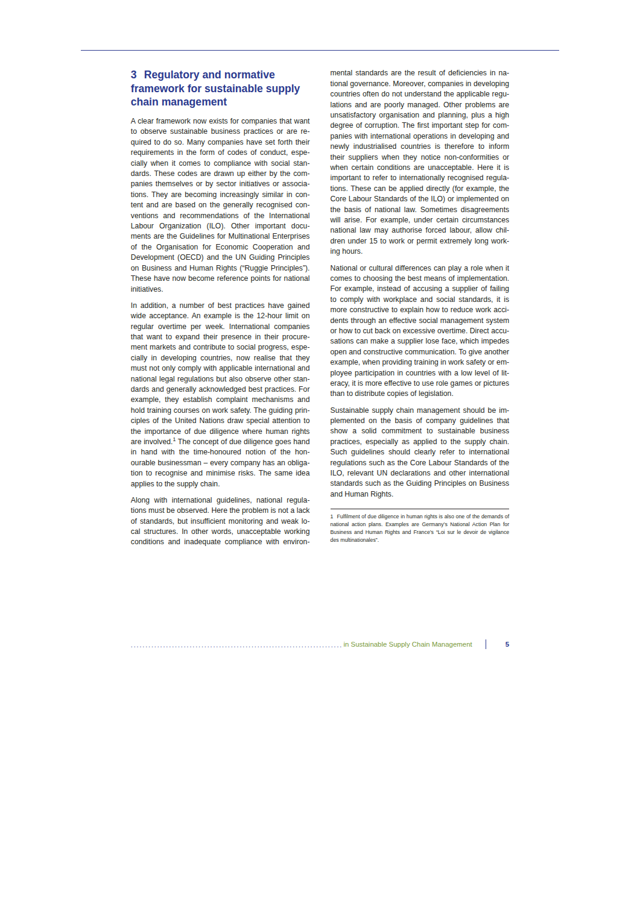3 Regulatory and normative framework for sustainable supply chain management
A clear framework now exists for companies that want to observe sustainable business practices or are required to do so. Many companies have set forth their requirements in the form of codes of conduct, especially when it comes to compliance with social standards. These codes are drawn up either by the companies themselves or by sector initiatives or associations. They are becoming increasingly similar in content and are based on the generally recognised conventions and recommendations of the International Labour Organization (ILO). Other important documents are the Guidelines for Multinational Enterprises of the Organisation for Economic Cooperation and Development (OECD) and the UN Guiding Principles on Business and Human Rights (“Ruggie Principles”). These have now become reference points for national initiatives.
In addition, a number of best practices have gained wide acceptance. An example is the 12-hour limit on regular overtime per week. International companies that want to expand their presence in their procurement markets and contribute to social progress, especially in developing countries, now realise that they must not only comply with applicable international and national legal regulations but also observe other standards and generally acknowledged best practices. For example, they establish complaint mechanisms and hold training courses on work safety. The guiding principles of the United Nations draw special attention to the importance of due diligence where human rights are involved.1 The concept of due diligence goes hand in hand with the time-honoured notion of the honourable businessman – every company has an obligation to recognise and minimise risks. The same idea applies to the supply chain.
Along with international guidelines, national regulations must be observed. Here the problem is not a lack of standards, but insufficient monitoring and weak local structures. In other words, unacceptable working conditions and inadequate compliance with environmental standards are the result of deficiencies in national governance. Moreover, companies in developing countries often do not understand the applicable regulations and are poorly managed. Other problems are unsatisfactory organisation and planning, plus a high degree of corruption. The first important step for companies with international operations in developing and newly industrialised countries is therefore to inform their suppliers when they notice non-conformities or when certain conditions are unacceptable. Here it is important to refer to internationally recognised regulations. These can be applied directly (for example, the Core Labour Standards of the ILO) or implemented on the basis of national law. Sometimes disagreements will arise. For example, under certain circumstances national law may authorise forced labour, allow children under 15 to work or permit extremely long working hours.
National or cultural differences can play a role when it comes to choosing the best means of implementation. For example, instead of accusing a supplier of failing to comply with workplace and social standards, it is more constructive to explain how to reduce work accidents through an effective social management system or how to cut back on excessive overtime. Direct accusations can make a supplier lose face, which impedes open and constructive communication. To give another example, when providing training in work safety or employee participation in countries with a low level of literacy, it is more effective to use role games or pictures than to distribute copies of legislation.
Sustainable supply chain management should be implemented on the basis of company guidelines that show a solid commitment to sustainable business practices, especially as applied to the supply chain. Such guidelines should clearly refer to international regulations such as the Core Labour Standards of the ILO, relevant UN declarations and other international standards such as the Guiding Principles on Business and Human Rights.
1 Fulfilment of due diligence in human rights is also one of the demands of national action plans. Examples are Germany’s National Action Plan for Business and Human Rights and France’s “Loi sur le devoir de vigilance des multinationales”.
..........................................................................................................................................
in Sustainable Supply Chain Management
5